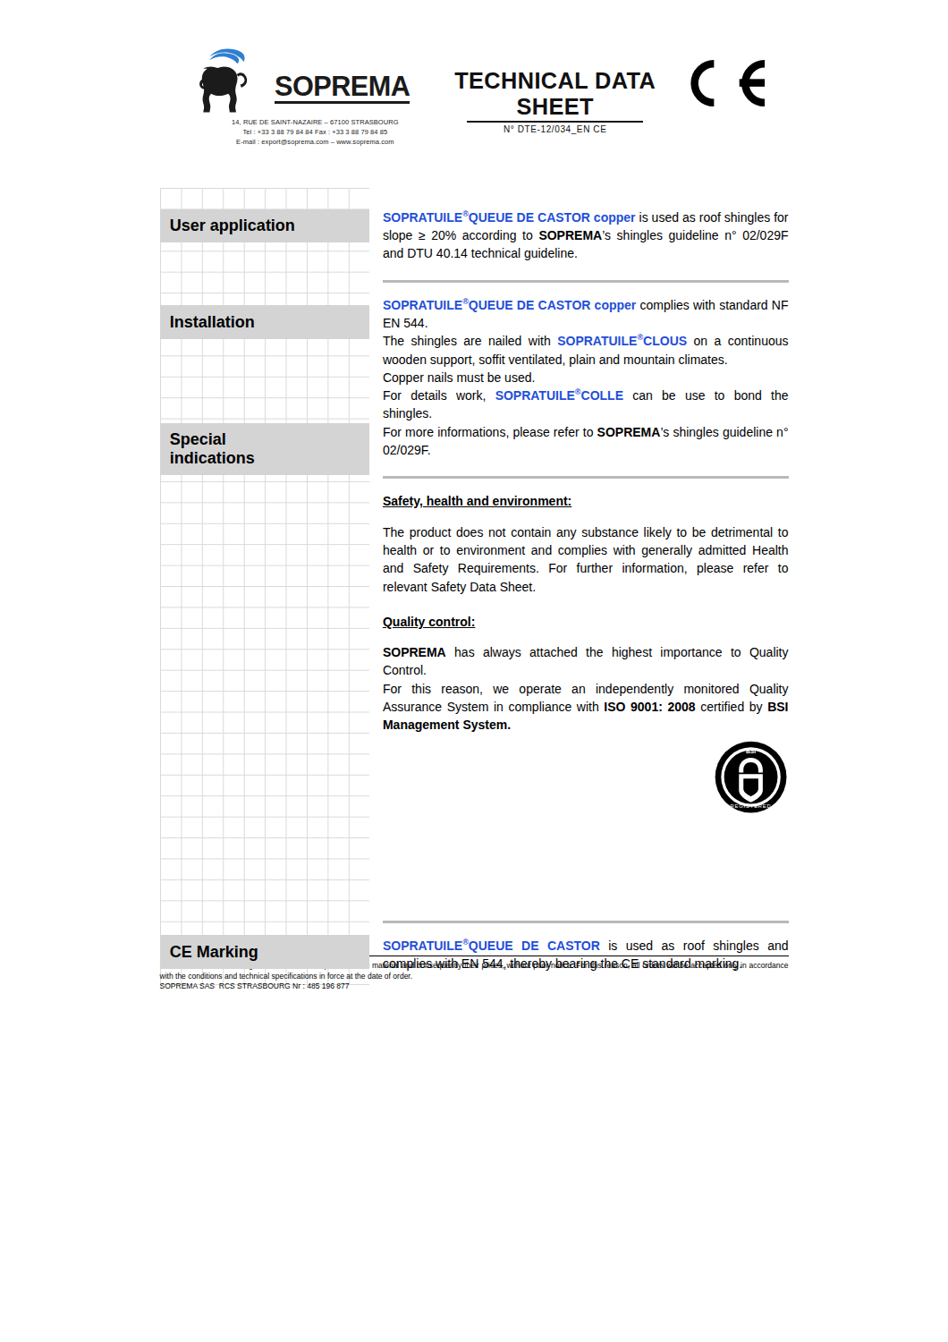SOPREMA
14, RUE DE SAINT-NAZAIRE – 67100 STRASBOURG
Tel : +33 3 88 79 84 84 Fax : +33 3 88 79 84 85
E-mail : export@soprema.com – www.soprema.com
TECHNICAL DATA SHEET
N° DTE-12/034_EN CE
User application
Installation
Special
indications
CE Marking
SOPRATUILE®QUEUE DE CASTOR copper is used as roof shingles for slope ≥ 20% according to SOPREMA’s shingles guideline n° 02/029F and DTU 40.14 technical guideline.
SOPRATUILE®QUEUE DE CASTOR copper complies with standard NF EN 544.
The shingles are nailed with SOPRATUILE®CLOUS on a continuous wooden support, soffit ventilated, plain and mountain climates.
Copper nails must be used.
For details work, SOPRATUILE®COLLE can be use to bond the shingles.
For more informations, please refer to SOPREMA’s shingles guideline n° 02/029F.
Safety, health and environment:
The product does not contain any substance likely to be detrimental to health or to environment and complies with generally admitted Health and Safety Requirements. For further information, please refer to relevant Safety Data Sheet.
Quality control:
SOPREMA has always attached the highest importance to Quality Control.
For this reason, we operate an independently monitored Quality Assurance System in compliance with ISO 9001: 2008 certified by BSI Management System.
REGISTERED BSI
SOPRATUILE®QUEUE DE CASTOR is used as roof shingles and complies with EN 544, thereby bearing the CE standard marking.
SOPREMA reserves the right to amend the composition of its material and consequently their prices, without prior notice. For this reason, all orders will be accepted only in accordance with the conditions and technical specifications in force at the date of order.
SOPREMA SAS RCS STRASBOURG Nr : 485 196 877